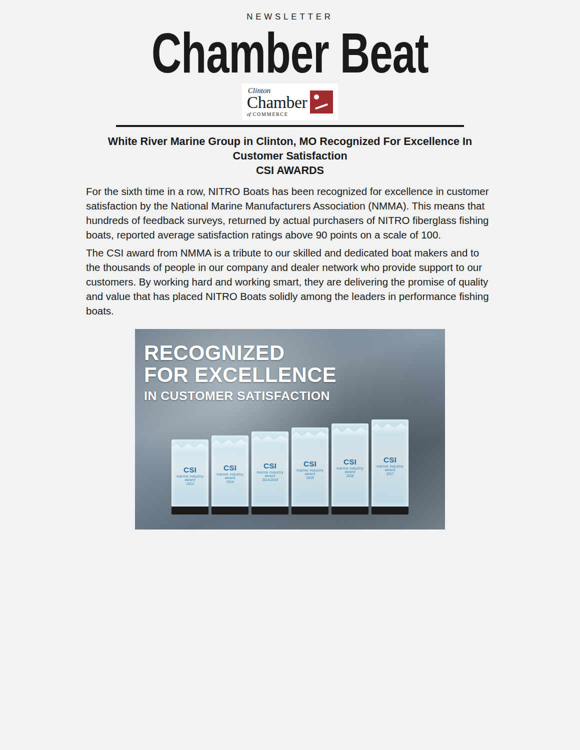Newsletter
Chamber Beat
Clinton
Chamber
of COMMERCE
White River Marine Group in Clinton, MO Recognized For Excellence In Customer Satisfaction
CSI AWARDS
For the sixth time in a row, NITRO Boats has been recognized for excellence in customer satisfaction by the National Marine Manufacturers Association (NMMA). This means that hundreds of feedback surveys, returned by actual purchasers of NITRO fiberglass fishing boats, reported average satisfaction ratings above 90 points on a scale of 100.
The CSI award from NMMA is a tribute to our skilled and dedicated boat makers and to the thousands of people in our company and dealer network who provide support to our customers. By working hard and working smart, they are delivering the promise of quality and value that has placed NITRO Boats solidly among the leaders in performance fishing boats.
RECOGNIZED FOR EXCELLENCE IN CUSTOMER SATISFACTION
CSI
marine industry award
2013
CSI
marine industry award
2014
CSI
marine industry award
2014-2015
CSI
marine industry award
2015
CSI
marine industry award
2016
CSI
marine industry award
2017